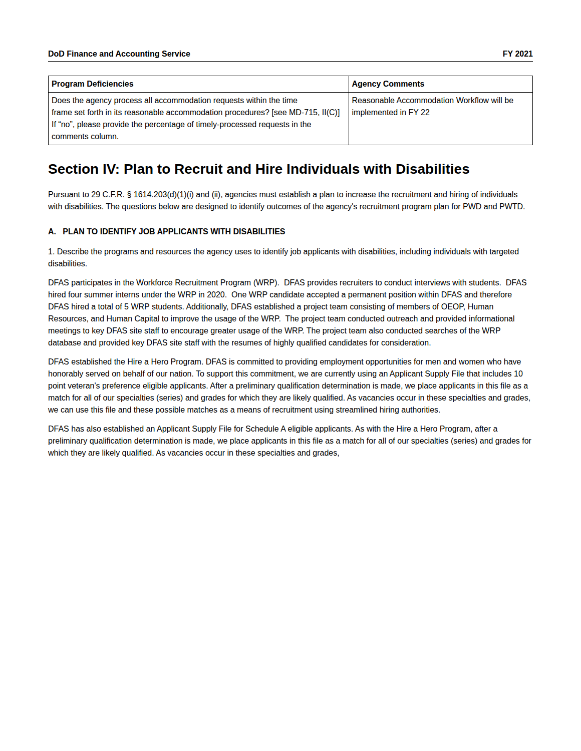DoD Finance and Accounting Service FY 2021
| Program Deficiencies | Agency Comments |
| --- | --- |
| Does the agency process all accommodation requests within the time frame set forth in its reasonable accommodation procedures? [see MD-715, II(C)] If “no”, please provide the percentage of timely-processed requests in the comments column. | Reasonable Accommodation Workflow will be implemented in FY 22 |
Section IV: Plan to Recruit and Hire Individuals with Disabilities
Pursuant to 29 C.F.R. § 1614.203(d)(1)(i) and (ii), agencies must establish a plan to increase the recruitment and hiring of individuals with disabilities. The questions below are designed to identify outcomes of the agency's recruitment program plan for PWD and PWTD.
A. PLAN TO IDENTIFY JOB APPLICANTS WITH DISABILITIES
1. Describe the programs and resources the agency uses to identify job applicants with disabilities, including individuals with targeted disabilities.
DFAS participates in the Workforce Recruitment Program (WRP). DFAS provides recruiters to conduct interviews with students. DFAS hired four summer interns under the WRP in 2020. One WRP candidate accepted a permanent position within DFAS and therefore DFAS hired a total of 5 WRP students. Additionally, DFAS established a project team consisting of members of OEOP, Human Resources, and Human Capital to improve the usage of the WRP. The project team conducted outreach and provided informational meetings to key DFAS site staff to encourage greater usage of the WRP. The project team also conducted searches of the WRP database and provided key DFAS site staff with the resumes of highly qualified candidates for consideration.
DFAS established the Hire a Hero Program. DFAS is committed to providing employment opportunities for men and women who have honorably served on behalf of our nation. To support this commitment, we are currently using an Applicant Supply File that includes 10 point veteran's preference eligible applicants. After a preliminary qualification determination is made, we place applicants in this file as a match for all of our specialties (series) and grades for which they are likely qualified. As vacancies occur in these specialties and grades, we can use this file and these possible matches as a means of recruitment using streamlined hiring authorities.
DFAS has also established an Applicant Supply File for Schedule A eligible applicants. As with the Hire a Hero Program, after a preliminary qualification determination is made, we place applicants in this file as a match for all of our specialties (series) and grades for which they are likely qualified. As vacancies occur in these specialties and grades,